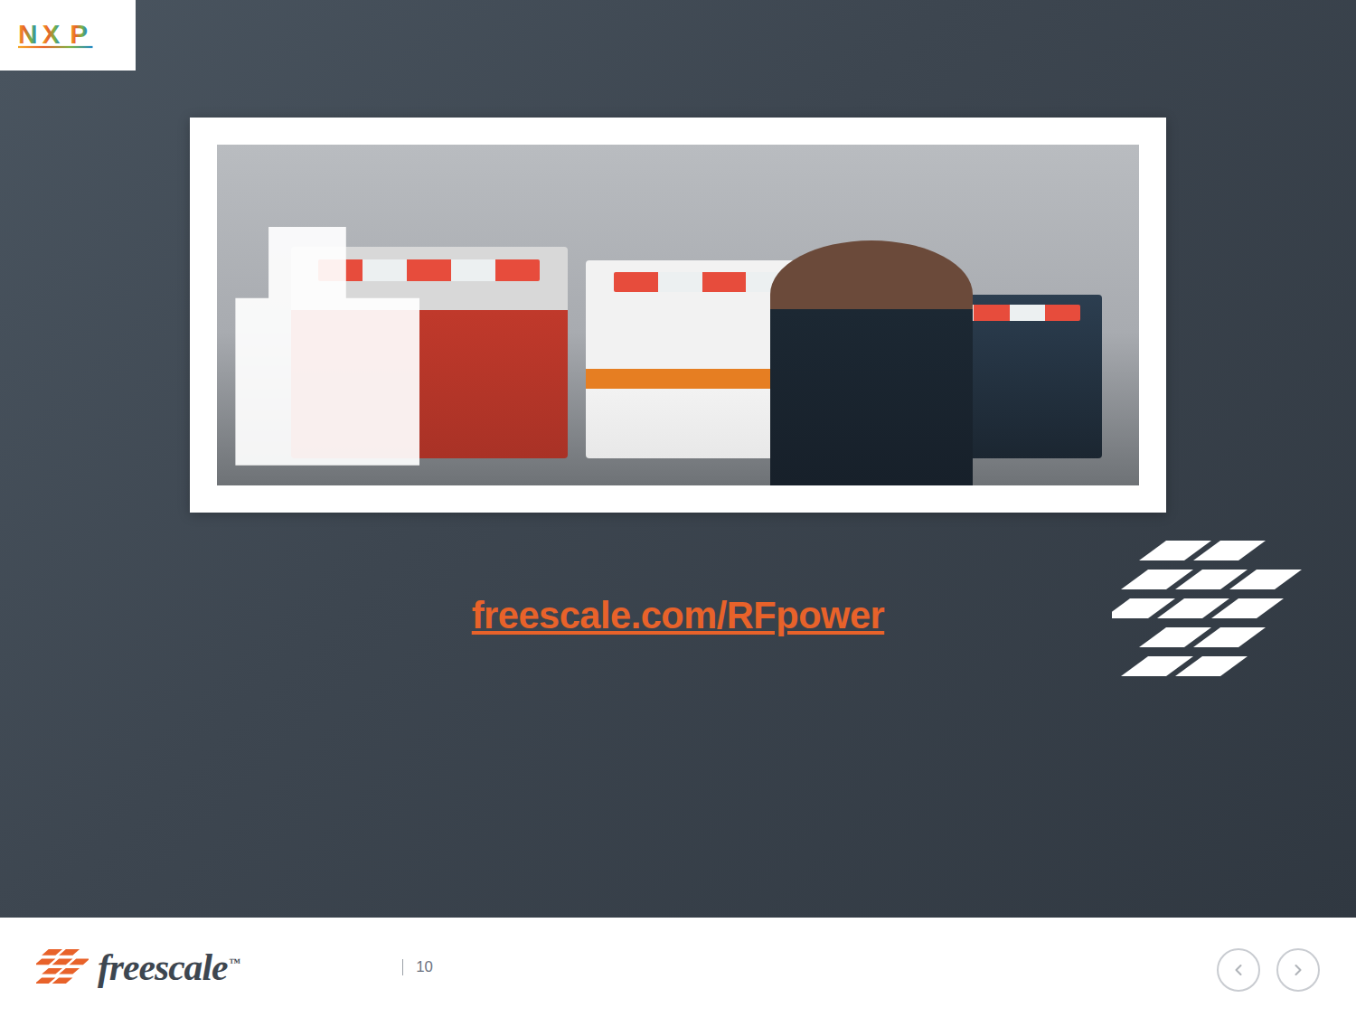N X P
freescale.com/RFpower
freescale™
10